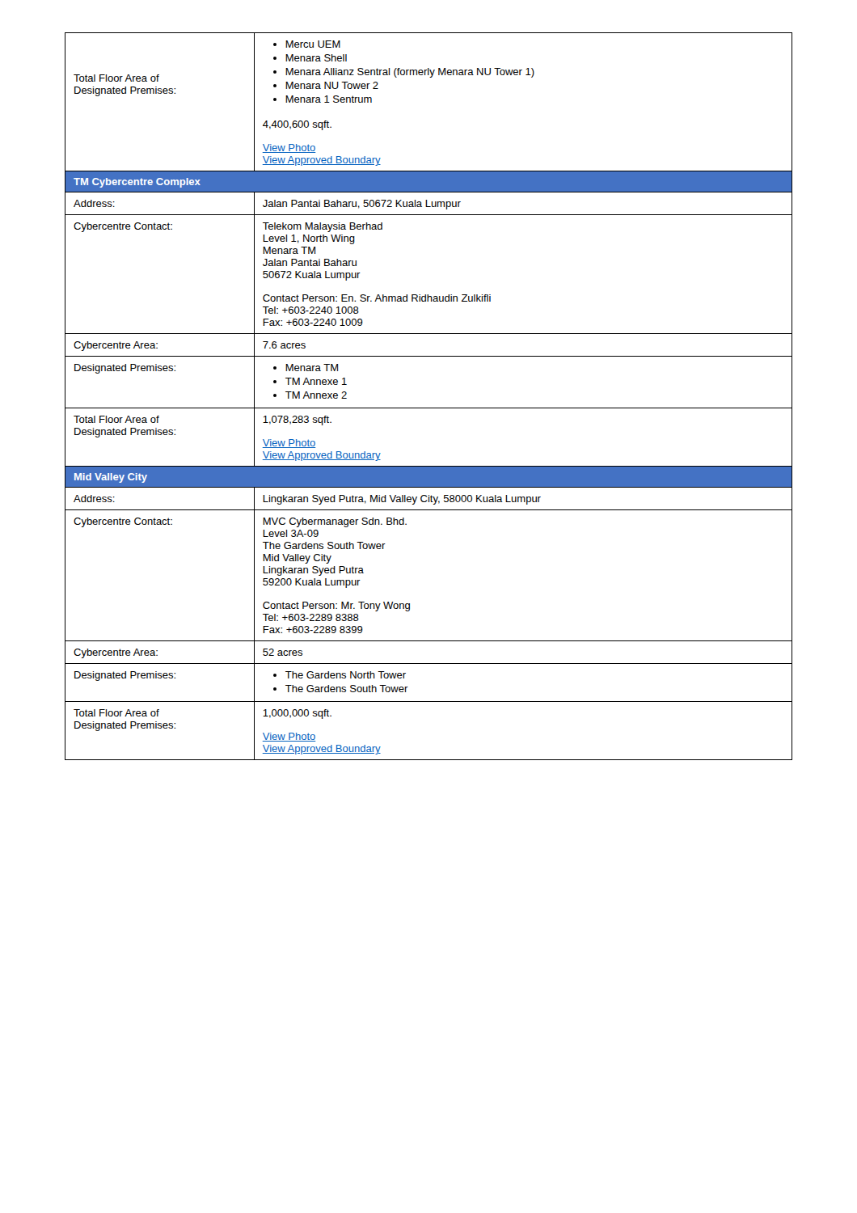| Total Floor Area of Designated Premises: | Mercu UEM Menara Shell Menara Allianz Sentral (formerly Menara NU Tower 1) Menara NU Tower 2 Menara 1 Sentrum 4,400,600 sqft. View Photo View Approved Boundary |
| TM Cybercentre Complex |
| Address: | Jalan Pantai Baharu, 50672 Kuala Lumpur |
| Cybercentre Contact: | Telekom Malaysia Berhad Level 1, North Wing Menara TM Jalan Pantai Baharu 50672 Kuala Lumpur Contact Person: En. Sr. Ahmad Ridhaudin Zulkifli Tel: +603-2240 1008 Fax: +603-2240 1009 |
| Cybercentre Area: | 7.6 acres |
| Designated Premises: | Menara TM TM Annexe 1 TM Annexe 2 |
| Total Floor Area of Designated Premises: | 1,078,283 sqft. View Photo View Approved Boundary |
| Mid Valley City |
| Address: | Lingkaran Syed Putra, Mid Valley City, 58000 Kuala Lumpur |
| Cybercentre Contact: | MVC Cybermanager Sdn. Bhd. Level 3A-09 The Gardens South Tower Mid Valley City Lingkaran Syed Putra 59200 Kuala Lumpur Contact Person: Mr. Tony Wong Tel: +603-2289 8388 Fax: +603-2289 8399 |
| Cybercentre Area: | 52 acres |
| Designated Premises: | The Gardens North Tower The Gardens South Tower |
| Total Floor Area of Designated Premises: | 1,000,000 sqft. View Photo View Approved Boundary |